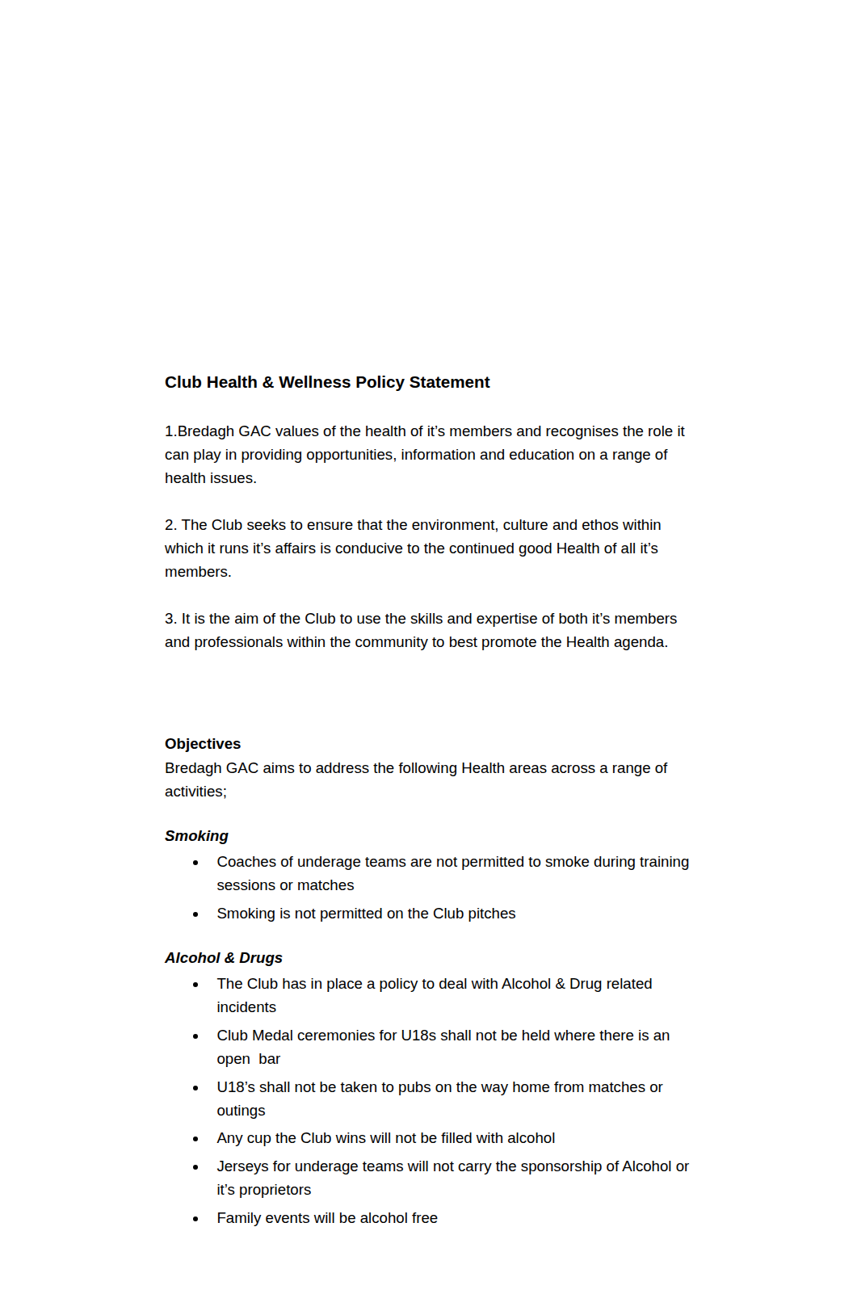Club Health & Wellness Policy Statement
1.Bredagh GAC values of the health of it’s members and recognises the role it can play in providing opportunities, information and education on a range of health issues.
2. The Club seeks to ensure that the environment, culture and ethos within which it runs it’s affairs is conducive to the continued good Health of all it’s members.
3. It is the aim of the Club to use the skills and expertise of both it’s members and professionals within the community to best promote the Health agenda.
Objectives
Bredagh GAC aims to address the following Health areas across a range of activities;
Smoking
Coaches of underage teams are not permitted to smoke during training sessions or matches
Smoking is not permitted on the Club pitches
Alcohol & Drugs
The Club has in place a policy to deal with Alcohol & Drug related incidents
Club Medal ceremonies for U18s shall not be held where there is an open bar
U18’s shall not be taken to pubs on the way home from matches or outings
Any cup the Club wins will not be filled with alcohol
Jerseys for underage teams will not carry the sponsorship of Alcohol or it’s proprietors
Family events will be alcohol free